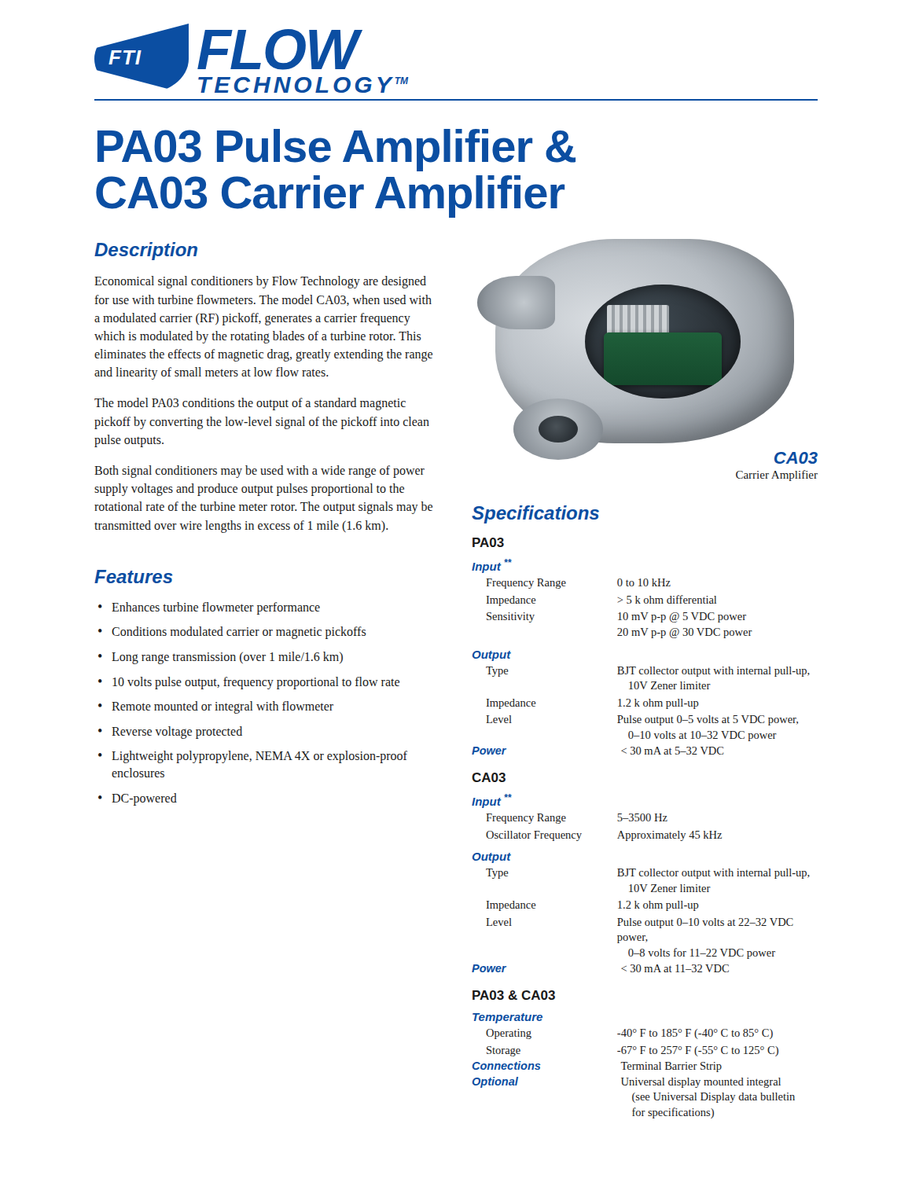FTI
FLOW
TECHNOLOGYTM
PA03 Pulse Amplifier &
CA03 Carrier Amplifier
Description
Economical signal conditioners by Flow Technology are designed for use with turbine flowmeters. The model CA03, when used with a modulated carrier (RF) pickoff, generates a carrier frequency which is modulated by the rotating blades of a turbine rotor. This eliminates the effects of magnetic drag, greatly extending the range and linearity of small meters at low flow rates.
The model PA03 conditions the output of a standard magnetic pickoff by converting the low-level signal of the pickoff into clean pulse outputs.
Both signal conditioners may be used with a wide range of power supply voltages and produce output pulses proportional to the rotational rate of the turbine meter rotor. The output signals may be transmitted over wire lengths in excess of 1 mile (1.6 km).
Features
Enhances turbine flowmeter performance
Conditions modulated carrier or magnetic pickoffs
Long range transmission (over 1 mile/1.6 km)
10 volts pulse output, frequency proportional to flow rate
Remote mounted or integral with flowmeter
Reverse voltage protected
Lightweight polypropylene, NEMA 4X or explosion-proof enclosures
DC-powered
CA03 Carrier Amplifier
Specifications
PA03
Input **
| Frequency Range | 0 to 10 kHz |
| Impedance | > 5 k ohm differential |
| Sensitivity | 10 mV p-p @ 5 VDC power 20 mV p-p @ 30 VDC power |
Output
| Type | BJT collector output with internal pull-up, 10V Zener limiter |
| Impedance | 1.2 k ohm pull-up |
| Level | Pulse output 0–5 volts at 5 VDC power, 0–10 volts at 10–32 VDC power |
Power
< 30 mA at 5–32 VDC
CA03
Input **
| Frequency Range | 5–3500 Hz |
| Oscillator Frequency | Approximately 45 kHz |
Output
| Type | BJT collector output with internal pull-up, 10V Zener limiter |
| Impedance | 1.2 k ohm pull-up |
| Level | Pulse output 0–10 volts at 22–32 VDC power, 0–8 volts for 11–22 VDC power |
Power
< 30 mA at 11–32 VDC
PA03 & CA03
Temperature
| Operating | -40° F to 185° F (-40° C to 85° C) |
| Storage | -67° F to 257° F (-55° C to 125° C) |
Connections
Terminal Barrier Strip
Optional
Universal display mounted integral(see Universal Display data bulletin for specifications)